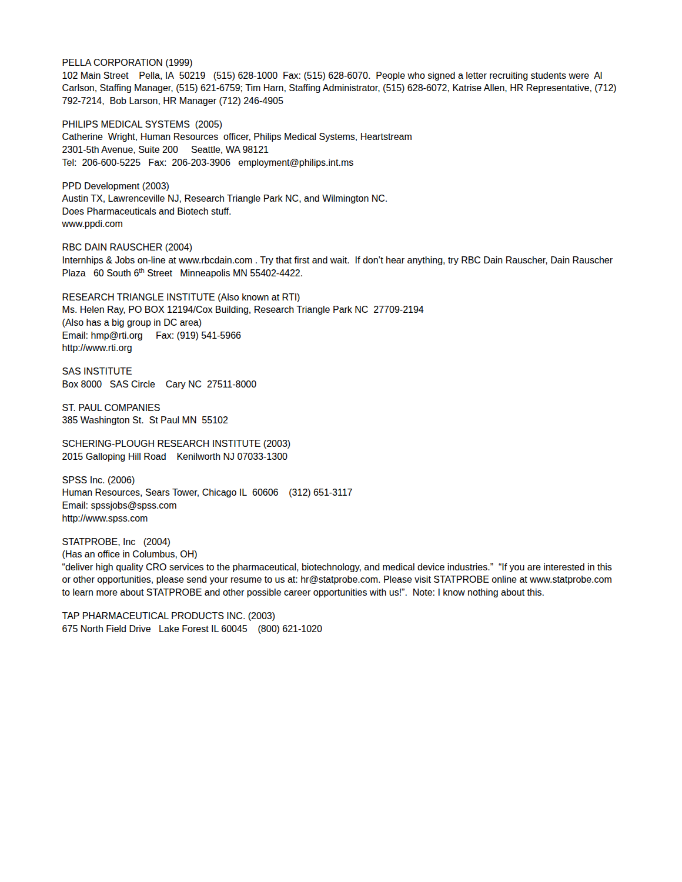PELLA CORPORATION (1999)
102 Main Street Pella, IA 50219 (515) 628-1000 Fax: (515) 628-6070. People who signed a letter recruiting students were Al Carlson, Staffing Manager, (515) 621-6759; Tim Harn, Staffing Administrator, (515) 628-6072, Katrise Allen, HR Representative, (712) 792-7214, Bob Larson, HR Manager (712) 246-4905
PHILIPS MEDICAL SYSTEMS (2005)
Catherine Wright, Human Resources officer, Philips Medical Systems, Heartstream
2301-5th Avenue, Suite 200 Seattle, WA 98121
Tel: 206-600-5225 Fax: 206-203-3906 employment@philips.int.ms
PPD Development (2003)
Austin TX, Lawrenceville NJ, Research Triangle Park NC, and Wilmington NC.
Does Pharmaceuticals and Biotech stuff.
www.ppdi.com
RBC DAIN RAUSCHER (2004)
Internhips & Jobs on-line at www.rbcdain.com . Try that first and wait. If don’t hear anything, try RBC Dain Rauscher, Dain Rauscher Plaza 60 South 6th Street Minneapolis MN 55402-4422.
RESEARCH TRIANGLE INSTITUTE (Also known at RTI)
Ms. Helen Ray, PO BOX 12194/Cox Building, Research Triangle Park NC 27709-2194
(Also has a big group in DC area)
Email: hmp@rti.org Fax: (919) 541-5966
http://www.rti.org
SAS INSTITUTE
Box 8000 SAS Circle Cary NC 27511-8000
ST. PAUL COMPANIES
385 Washington St. St Paul MN 55102
SCHERING-PLOUGH RESEARCH INSTITUTE (2003)
2015 Galloping Hill Road Kenilworth NJ 07033-1300
SPSS Inc. (2006)
Human Resources, Sears Tower, Chicago IL 60606 (312) 651-3117
Email: spssjobs@spss.com
http://www.spss.com
STATPROBE, Inc (2004)
(Has an office in Columbus, OH)
“deliver high quality CRO services to the pharmaceutical, biotechnology, and medical device industries.” “If you are interested in this or other opportunities, please send your resume to us at: hr@statprobe.com. Please visit STATPROBE online at www.statprobe.com to learn more about STATPROBE and other possible career opportunities with us!”. Note: I know nothing about this.
TAP PHARMACEUTICAL PRODUCTS INC. (2003)
675 North Field Drive Lake Forest IL 60045 (800) 621-1020